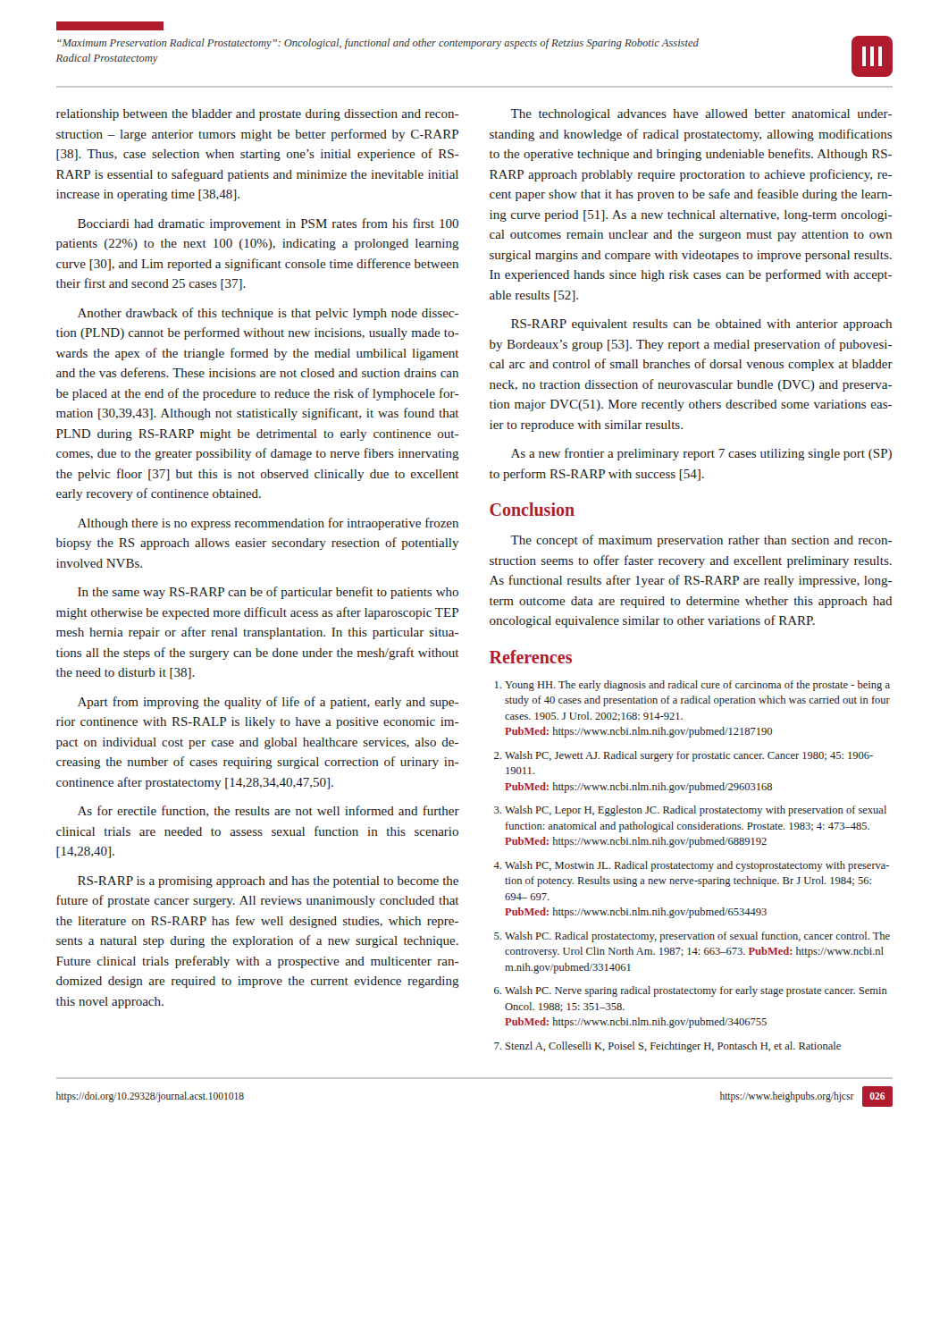“Maximum Preservation Radical Prostatectomy”: Oncological, functional and other contemporary aspects of Retzius Sparing Robotic Assisted Radical Prostatectomy
relationship between the bladder and prostate during dissection and reconstruction – large anterior tumors might be better performed by C-RARP [38]. Thus, case selection when starting one’s initial experience of RS-RARP is essential to safeguard patients and minimize the inevitable initial increase in operating time [38,48].
Bocciardi had dramatic improvement in PSM rates from his first 100 patients (22%) to the next 100 (10%), indicating a prolonged learning curve [30], and Lim reported a significant console time difference between their first and second 25 cases [37].
Another drawback of this technique is that pelvic lymph node dissection (PLND) cannot be performed without new incisions, usually made towards the apex of the triangle formed by the medial umbilical ligament and the vas deferens. These incisions are not closed and suction drains can be placed at the end of the procedure to reduce the risk of lymphocele formation [30,39,43]. Although not statistically significant, it was found that PLND during RS-RARP might be detrimental to early continence outcomes, due to the greater possibility of damage to nerve fibers innervating the pelvic floor [37] but this is not observed clinically due to excellent early recovery of continence obtained.
Although there is no express recommendation for intraoperative frozen biopsy the RS approach allows easier secondary resection of potentially involved NVBs.
In the same way RS-RARP can be of particular benefit to patients who might otherwise be expected more difficult acess as after laparoscopic TEP mesh hernia repair or after renal transplantation. In this particular situations all the steps of the surgery can be done under the mesh/graft without the need to disturb it [38].
Apart from improving the quality of life of a patient, early and superior continence with RS-RALP is likely to have a positive economic impact on individual cost per case and global healthcare services, also decreasing the number of cases requiring surgical correction of urinary incontinence after prostatectomy [14,28,34,40,47,50].
As for erectile function, the results are not well informed and further clinical trials are needed to assess sexual function in this scenario [14,28,40].
RS-RARP is a promising approach and has the potential to become the future of prostate cancer surgery. All reviews unanimously concluded that the literature on RS-RARP has few well designed studies, which represents a natural step during the exploration of a new surgical technique. Future clinical trials preferably with a prospective and multicenter randomized design are required to improve the current evidence regarding this novel approach.
The technological advances have allowed better anatomical understanding and knowledge of radical prostatectomy, allowing modifications to the operative technique and bringing undeniable benefits. Although RS- RARP approach problably require proctoration to achieve proficiency, recent paper show that it has proven to be safe and feasible during the learning curve period [51]. As a new technical alternative, long-term oncological outcomes remain unclear and the surgeon must pay attention to own surgical margins and compare with videotapes to improve personal results. In experienced hands since high risk cases can be performed with acceptable results [52].
RS-RARP equivalent results can be obtained with anterior approach by Bordeaux’s group [53]. They report a medial preservation of pubovesical arc and control of small branches of dorsal venous complex at bladder neck, no traction dissection of neurovascular bundle (DVC) and preservation major DVC(51). More recently others described some variations easier to reproduce with similar results.
As a new frontier a preliminary report 7 cases utilizing single port (SP) to perform RS-RARP with success [54].
Conclusion
The concept of maximum preservation rather than section and reconstruction seems to offer faster recovery and excellent preliminary results. As functional results after 1year of RS-RARP are really impressive, long-term outcome data are required to determine whether this approach had oncological equivalence similar to other variations of RARP.
References
Young HH. The early diagnosis and radical cure of carcinoma of the prostate - being a study of 40 cases and presentation of a radical operation which was carried out in four cases. 1905. J Urol. 2002;168: 914-921.
PubMed: https://www.ncbi.nlm.nih.gov/pubmed/12187190
Walsh PC, Jewett AJ. Radical surgery for prostatic cancer. Cancer 1980; 45: 1906-19011.
PubMed: https://www.ncbi.nlm.nih.gov/pubmed/29603168
Walsh PC, Lepor H, Eggleston JC. Radical prostatectomy with preservation of sexual function: anatomical and pathological considerations. Prostate. 1983; 4: 473–485.
PubMed: https://www.ncbi.nlm.nih.gov/pubmed/6889192
Walsh PC, Mostwin JL. Radical prostatectomy and cystoprostatectomy with preservation of potency. Results using a new nerve-sparing technique. Br J Urol. 1984; 56: 694– 697.
PubMed: https://www.ncbi.nlm.nih.gov/pubmed/6534493
Walsh PC. Radical prostatectomy, preservation of sexual function, cancer control. The controversy. Urol Clin North Am. 1987; 14: 663–673. PubMed: https://www.ncbi.nlm.nih.gov/pubmed/3314061
Walsh PC. Nerve sparing radical prostatectomy for early stage prostate cancer. Semin Oncol. 1988; 15: 351–358.
PubMed: https://www.ncbi.nlm.nih.gov/pubmed/3406755
Stenzl A, Colleselli K, Poisel S, Feichtinger H, Pontasch H, et al. Rationale
https://doi.org/10.29328/journal.acst.1001018
https://www.heighpubs.org/hjcsr 026